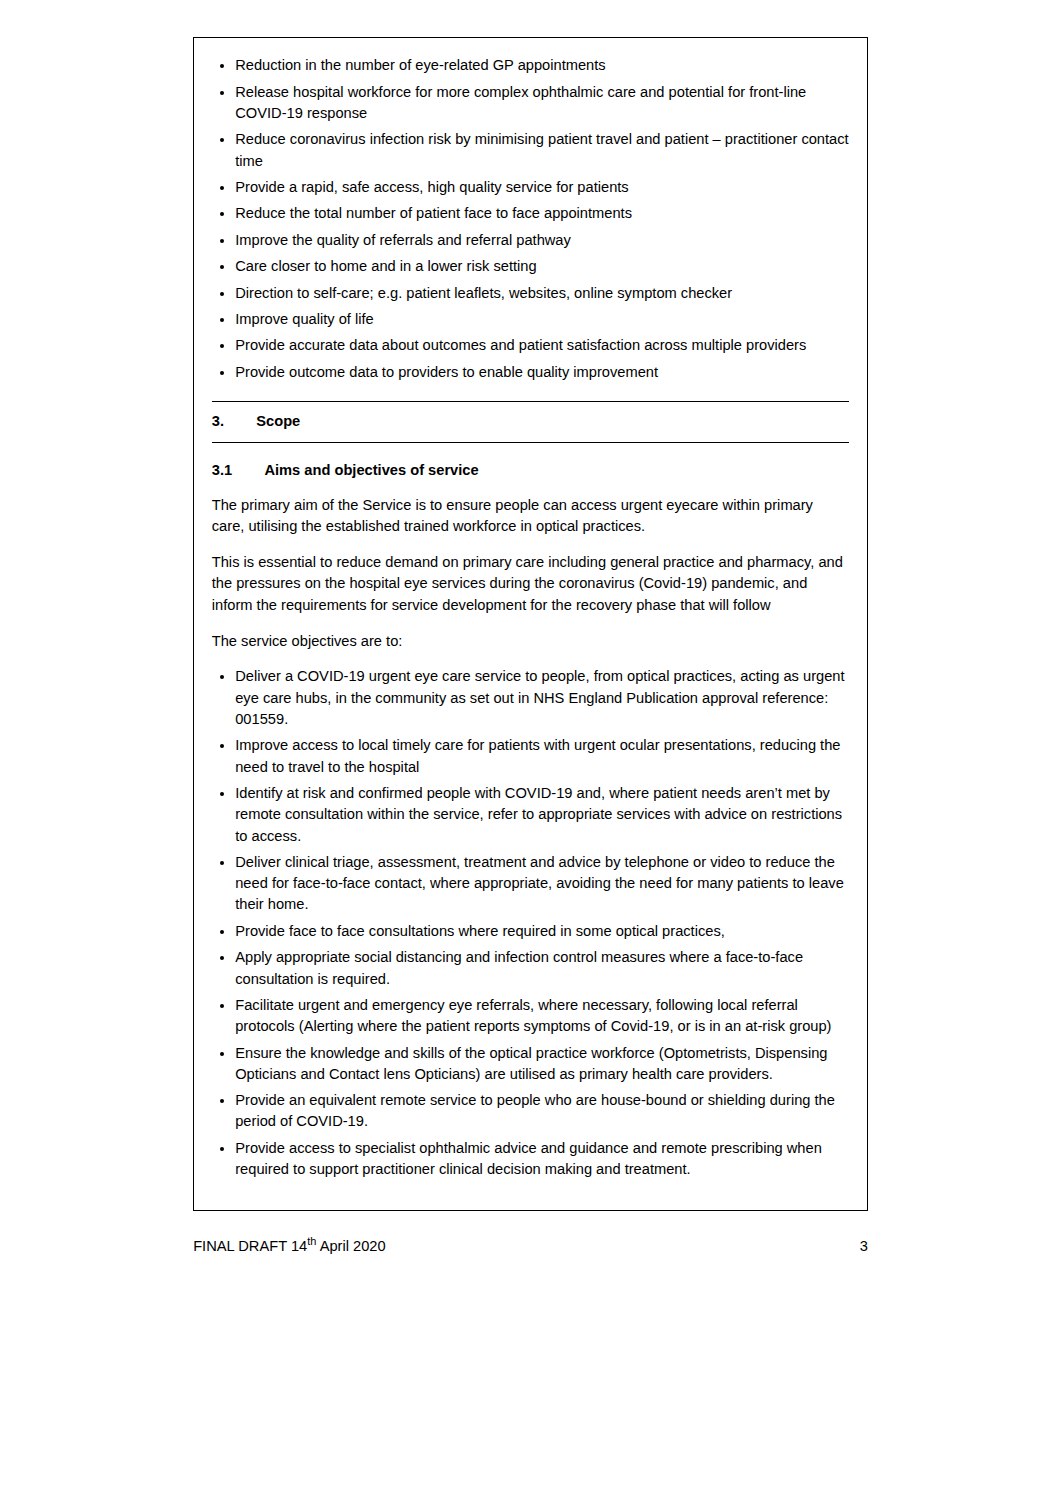Reduction in the number of eye-related GP appointments
Release hospital workforce for more complex ophthalmic care and potential for front-line COVID-19 response
Reduce coronavirus infection risk by minimising patient travel and patient – practitioner contact time
Provide a rapid, safe access, high quality service for patients
Reduce the total number of patient face to face appointments
Improve the quality of referrals and referral pathway
Care closer to home and in a lower risk setting
Direction to self-care; e.g. patient leaflets, websites, online symptom checker
Improve quality of life
Provide accurate data about outcomes and patient satisfaction across multiple providers
Provide outcome data to providers to enable quality improvement
3.
Scope
3.1
Aims and objectives of service
The primary aim of the Service is to ensure people can access urgent eyecare within primary care, utilising the established trained workforce in optical practices.
This is essential to reduce demand on primary care including general practice and pharmacy, and the pressures on the hospital eye services during the coronavirus (Covid-19) pandemic, and inform the requirements for service development for the recovery phase that will follow
The service objectives are to:
Deliver a COVID-19 urgent eye care service to people, from optical practices, acting as urgent eye care hubs, in the community as set out in NHS England Publication approval reference: 001559.
Improve access to local timely care for patients with urgent ocular presentations, reducing the need to travel to the hospital
Identify at risk and confirmed people with COVID-19 and, where patient needs aren’t met by remote consultation within the service, refer to appropriate services with advice on restrictions to access.
Deliver clinical triage, assessment, treatment and advice by telephone or video to reduce the need for face-to-face contact, where appropriate, avoiding the need for many patients to leave their home.
Provide face to face consultations where required in some optical practices,
Apply appropriate social distancing and infection control measures where a face-to-face consultation is required.
Facilitate urgent and emergency eye referrals, where necessary, following local referral protocols (Alerting where the patient reports symptoms of Covid-19, or is in an at-risk group)
Ensure the knowledge and skills of the optical practice workforce (Optometrists, Dispensing Opticians and Contact lens Opticians) are utilised as primary health care providers.
Provide an equivalent remote service to people who are house-bound or shielding during the period of COVID-19.
Provide access to specialist ophthalmic advice and guidance and remote prescribing when required to support practitioner clinical decision making and treatment.
FINAL DRAFT 14th April 2020
3